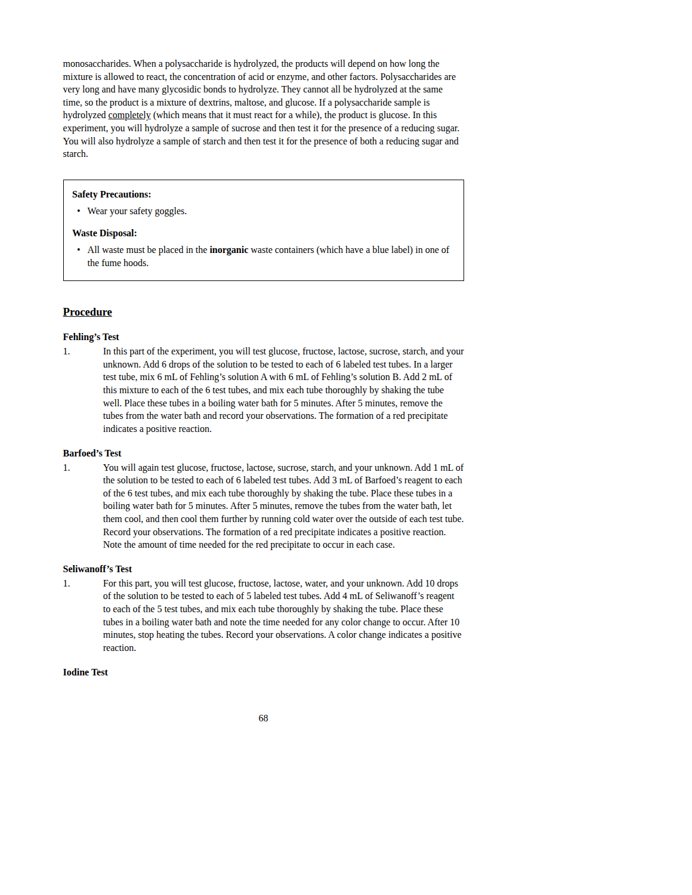monosaccharides. When a polysaccharide is hydrolyzed, the products will depend on how long the mixture is allowed to react, the concentration of acid or enzyme, and other factors. Polysaccharides are very long and have many glycosidic bonds to hydrolyze. They cannot all be hydrolyzed at the same time, so the product is a mixture of dextrins, maltose, and glucose. If a polysaccharide sample is hydrolyzed completely (which means that it must react for a while), the product is glucose. In this experiment, you will hydrolyze a sample of sucrose and then test it for the presence of a reducing sugar. You will also hydrolyze a sample of starch and then test it for the presence of both a reducing sugar and starch.
Safety Precautions:
Wear your safety goggles.
Waste Disposal:
All waste must be placed in the inorganic waste containers (which have a blue label) in one of the fume hoods.
Procedure
Fehling’s Test
In this part of the experiment, you will test glucose, fructose, lactose, sucrose, starch, and your unknown. Add 6 drops of the solution to be tested to each of 6 labeled test tubes. In a larger test tube, mix 6 mL of Fehling’s solution A with 6 mL of Fehling’s solution B. Add 2 mL of this mixture to each of the 6 test tubes, and mix each tube thoroughly by shaking the tube well. Place these tubes in a boiling water bath for 5 minutes. After 5 minutes, remove the tubes from the water bath and record your observations. The formation of a red precipitate indicates a positive reaction.
Barfoed’s Test
You will again test glucose, fructose, lactose, sucrose, starch, and your unknown. Add 1 mL of the solution to be tested to each of 6 labeled test tubes. Add 3 mL of Barfoed’s reagent to each of the 6 test tubes, and mix each tube thoroughly by shaking the tube. Place these tubes in a boiling water bath for 5 minutes. After 5 minutes, remove the tubes from the water bath, let them cool, and then cool them further by running cold water over the outside of each test tube. Record your observations. The formation of a red precipitate indicates a positive reaction. Note the amount of time needed for the red precipitate to occur in each case.
Seliwanoff’s Test
For this part, you will test glucose, fructose, lactose, water, and your unknown. Add 10 drops of the solution to be tested to each of 5 labeled test tubes. Add 4 mL of Seliwanoff’s reagent to each of the 5 test tubes, and mix each tube thoroughly by shaking the tube. Place these tubes in a boiling water bath and note the time needed for any color change to occur. After 10 minutes, stop heating the tubes. Record your observations. A color change indicates a positive reaction.
Iodine Test
68